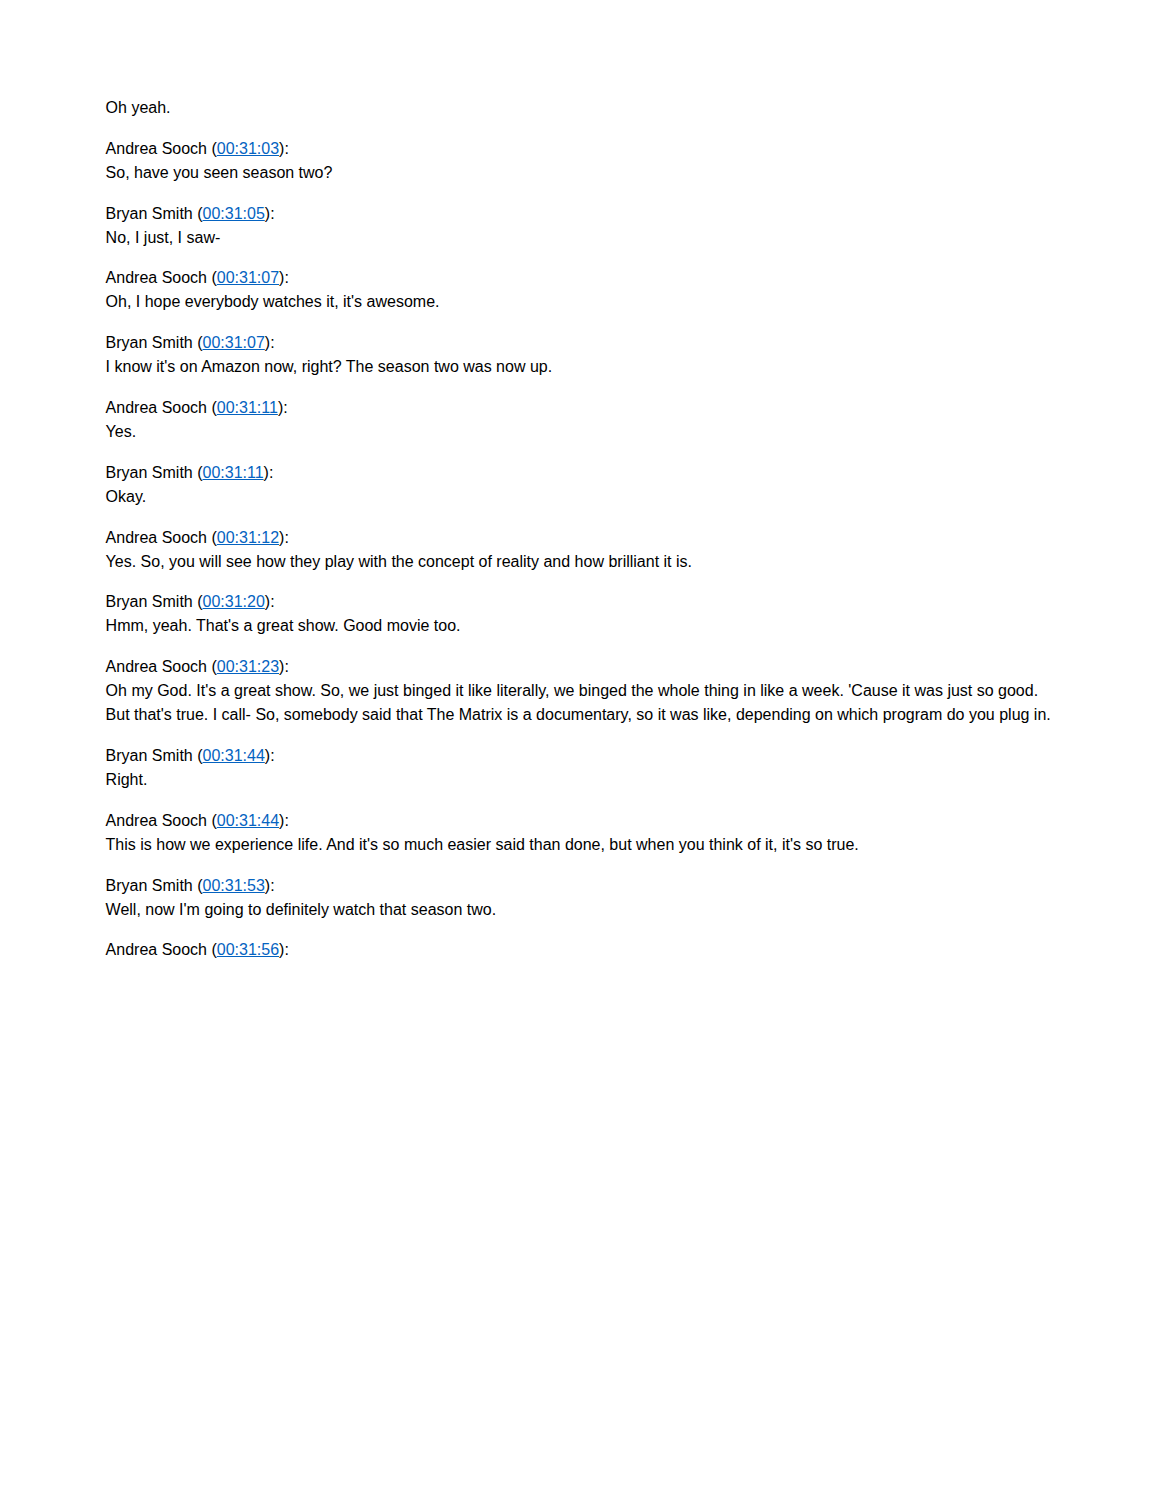Oh yeah.
Andrea Sooch (00:31:03):
So, have you seen season two?
Bryan Smith (00:31:05):
No, I just, I saw-
Andrea Sooch (00:31:07):
Oh, I hope everybody watches it, it's awesome.
Bryan Smith (00:31:07):
I know it's on Amazon now, right? The season two was now up.
Andrea Sooch (00:31:11):
Yes.
Bryan Smith (00:31:11):
Okay.
Andrea Sooch (00:31:12):
Yes. So, you will see how they play with the concept of reality and how brilliant it is.
Bryan Smith (00:31:20):
Hmm, yeah. That's a great show. Good movie too.
Andrea Sooch (00:31:23):
Oh my God. It's a great show. So, we just binged it like literally, we binged the whole thing in like a week. 'Cause it was just so good. But that's true. I call- So, somebody said that The Matrix is a documentary, so it was like, depending on which program do you plug in.
Bryan Smith (00:31:44):
Right.
Andrea Sooch (00:31:44):
This is how we experience life. And it's so much easier said than done, but when you think of it, it's so true.
Bryan Smith (00:31:53):
Well, now I'm going to definitely watch that season two.
Andrea Sooch (00:31:56):